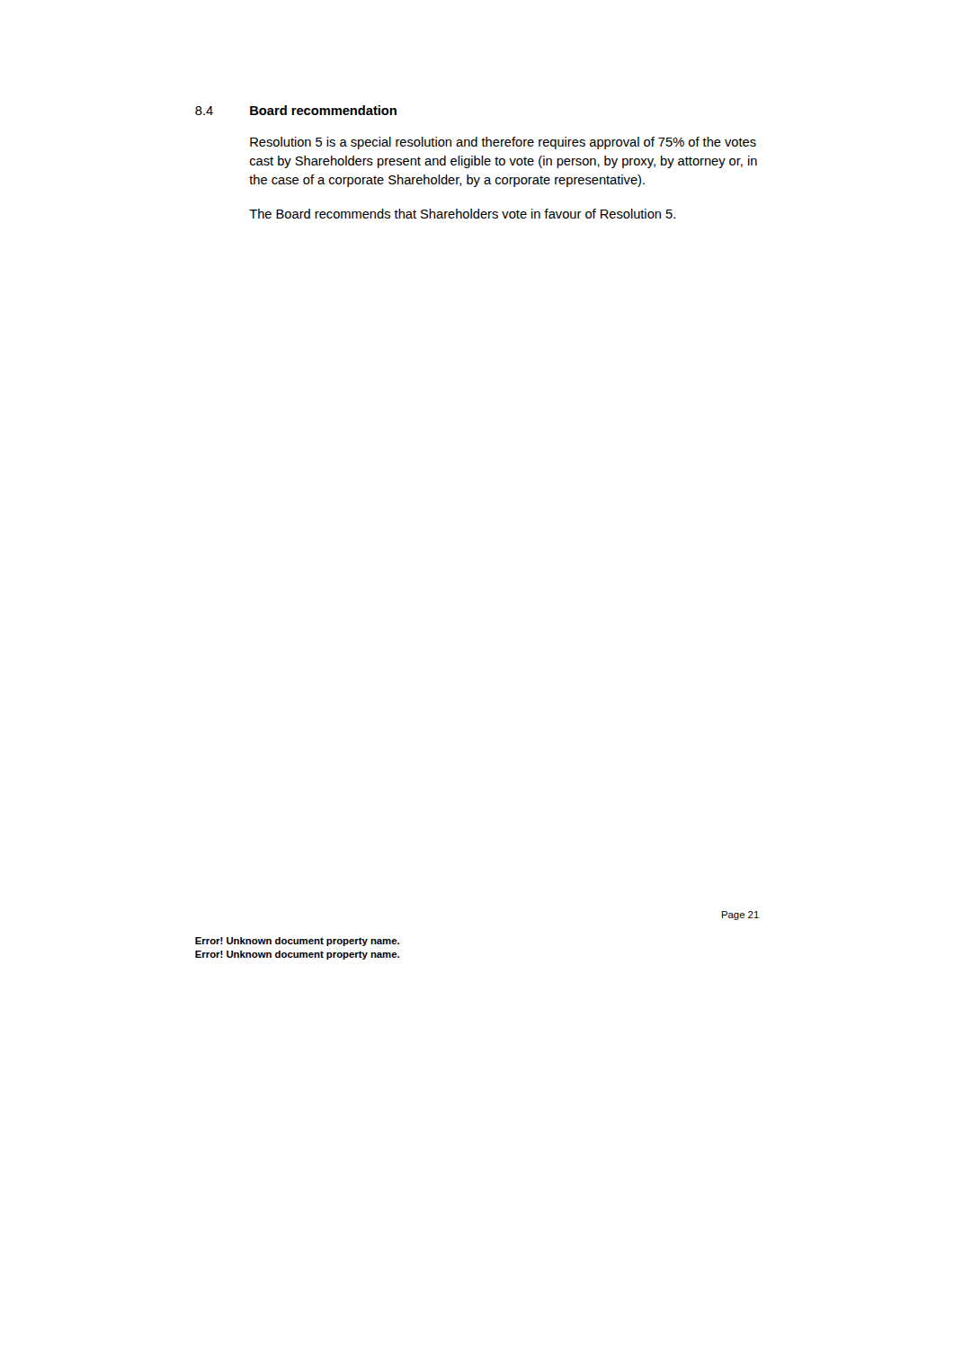8.4
Board recommendation
Resolution 5 is a special resolution and therefore requires approval of 75% of the votes cast by Shareholders present and eligible to vote (in person, by proxy, by attorney or, in the case of a corporate Shareholder, by a corporate representative).
The Board recommends that Shareholders vote in favour of Resolution 5.
Page 21
Error! Unknown document property name.
Error! Unknown document property name.